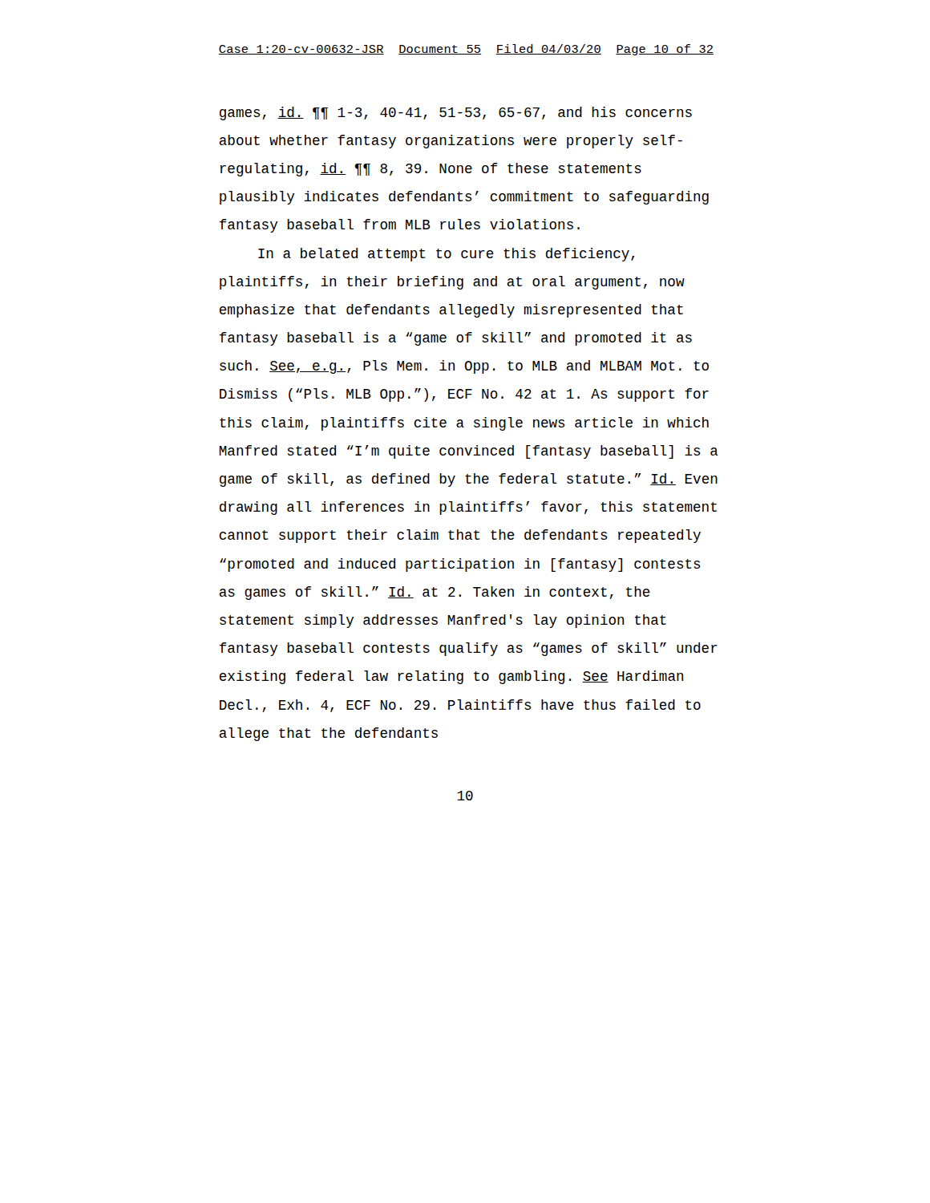Case 1:20-cv-00632-JSR Document 55 Filed 04/03/20 Page 10 of 32
games, id. ¶¶ 1-3, 40-41, 51-53, 65-67, and his concerns about whether fantasy organizations were properly self-regulating, id. ¶¶ 8, 39. None of these statements plausibly indicates defendants’ commitment to safeguarding fantasy baseball from MLB rules violations.
In a belated attempt to cure this deficiency, plaintiffs, in their briefing and at oral argument, now emphasize that defendants allegedly misrepresented that fantasy baseball is a “game of skill” and promoted it as such. See, e.g., Pls Mem. in Opp. to MLB and MLBAM Mot. to Dismiss (“Pls. MLB Opp.”), ECF No. 42 at 1. As support for this claim, plaintiffs cite a single news article in which Manfred stated “I’m quite convinced [fantasy baseball] is a game of skill, as defined by the federal statute.” Id. Even drawing all inferences in plaintiffs’ favor, this statement cannot support their claim that the defendants repeatedly “promoted and induced participation in [fantasy] contests as games of skill.” Id. at 2. Taken in context, the statement simply addresses Manfred's lay opinion that fantasy baseball contests qualify as “games of skill” under existing federal law relating to gambling. See Hardiman Decl., Exh. 4, ECF No. 29. Plaintiffs have thus failed to allege that the defendants
10